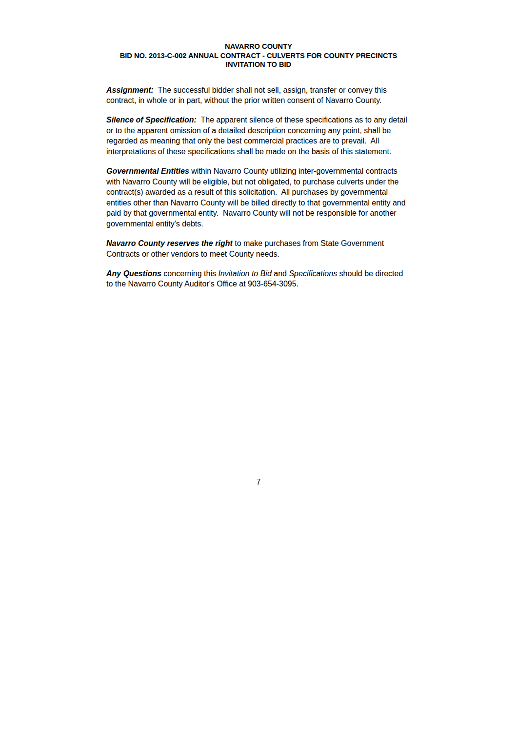NAVARRO COUNTY
BID NO. 2013-C-002 ANNUAL CONTRACT - CULVERTS FOR COUNTY PRECINCTS
INVITATION TO BID
Assignment: The successful bidder shall not sell, assign, transfer or convey this contract, in whole or in part, without the prior written consent of Navarro County.
Silence of Specification: The apparent silence of these specifications as to any detail or to the apparent omission of a detailed description concerning any point, shall be regarded as meaning that only the best commercial practices are to prevail. All interpretations of these specifications shall be made on the basis of this statement.
Governmental Entities within Navarro County utilizing inter-governmental contracts with Navarro County will be eligible, but not obligated, to purchase culverts under the contract(s) awarded as a result of this solicitation. All purchases by governmental entities other than Navarro County will be billed directly to that governmental entity and paid by that governmental entity. Navarro County will not be responsible for another governmental entity's debts.
Navarro County reserves the right to make purchases from State Government Contracts or other vendors to meet County needs.
Any Questions concerning this Invitation to Bid and Specifications should be directed to the Navarro County Auditor's Office at 903-654-3095.
7